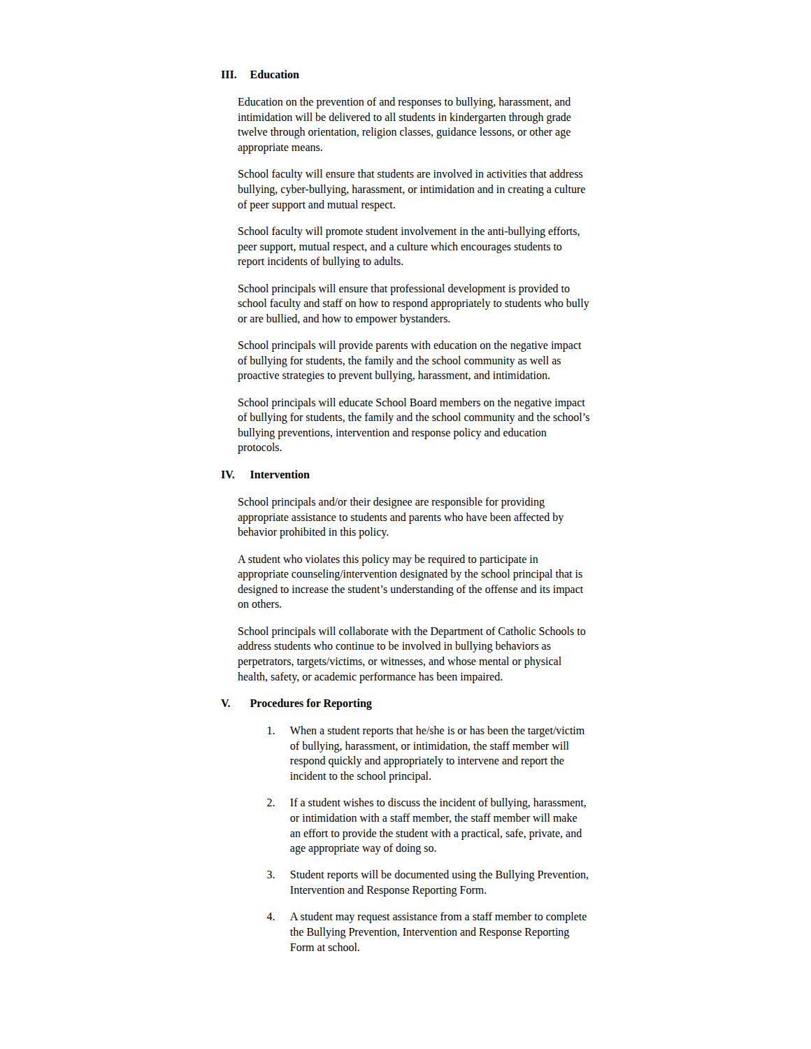III. Education
Education on the prevention of and responses to bullying, harassment, and intimidation will be delivered to all students in kindergarten through grade twelve through orientation, religion classes, guidance lessons, or other age appropriate means.
School faculty will ensure that students are involved in activities that address bullying, cyber-bullying, harassment, or intimidation and in creating a culture of peer support and mutual respect.
School faculty will promote student involvement in the anti-bullying efforts, peer support, mutual respect, and a culture which encourages students to report incidents of bullying to adults.
School principals will ensure that professional development is provided to school faculty and staff on how to respond appropriately to students who bully or are bullied, and how to empower bystanders.
School principals will provide parents with education on the negative impact of bullying for students, the family and the school community as well as proactive strategies to prevent bullying, harassment, and intimidation.
School principals will educate School Board members on the negative impact of bullying for students, the family and the school community and the school’s bullying preventions, intervention and response policy and education protocols.
IV. Intervention
School principals and/or their designee are responsible for providing appropriate assistance to students and parents who have been affected by behavior prohibited in this policy.
A student who violates this policy may be required to participate in appropriate counseling/intervention designated by the school principal that is designed to increase the student’s understanding of the offense and its impact on others.
School principals will collaborate with the Department of Catholic Schools to address students who continue to be involved in bullying behaviors as perpetrators, targets/victims, or witnesses, and whose mental or physical health, safety, or academic performance has been impaired.
V. Procedures for Reporting
When a student reports that he/she is or has been the target/victim of bullying, harassment, or intimidation, the staff member will respond quickly and appropriately to intervene and report the incident to the school principal.
If a student wishes to discuss the incident of bullying, harassment, or intimidation with a staff member, the staff member will make an effort to provide the student with a practical, safe, private, and age appropriate way of doing so.
Student reports will be documented using the Bullying Prevention, Intervention and Response Reporting Form.
A student may request assistance from a staff member to complete the Bullying Prevention, Intervention and Response Reporting Form at school.